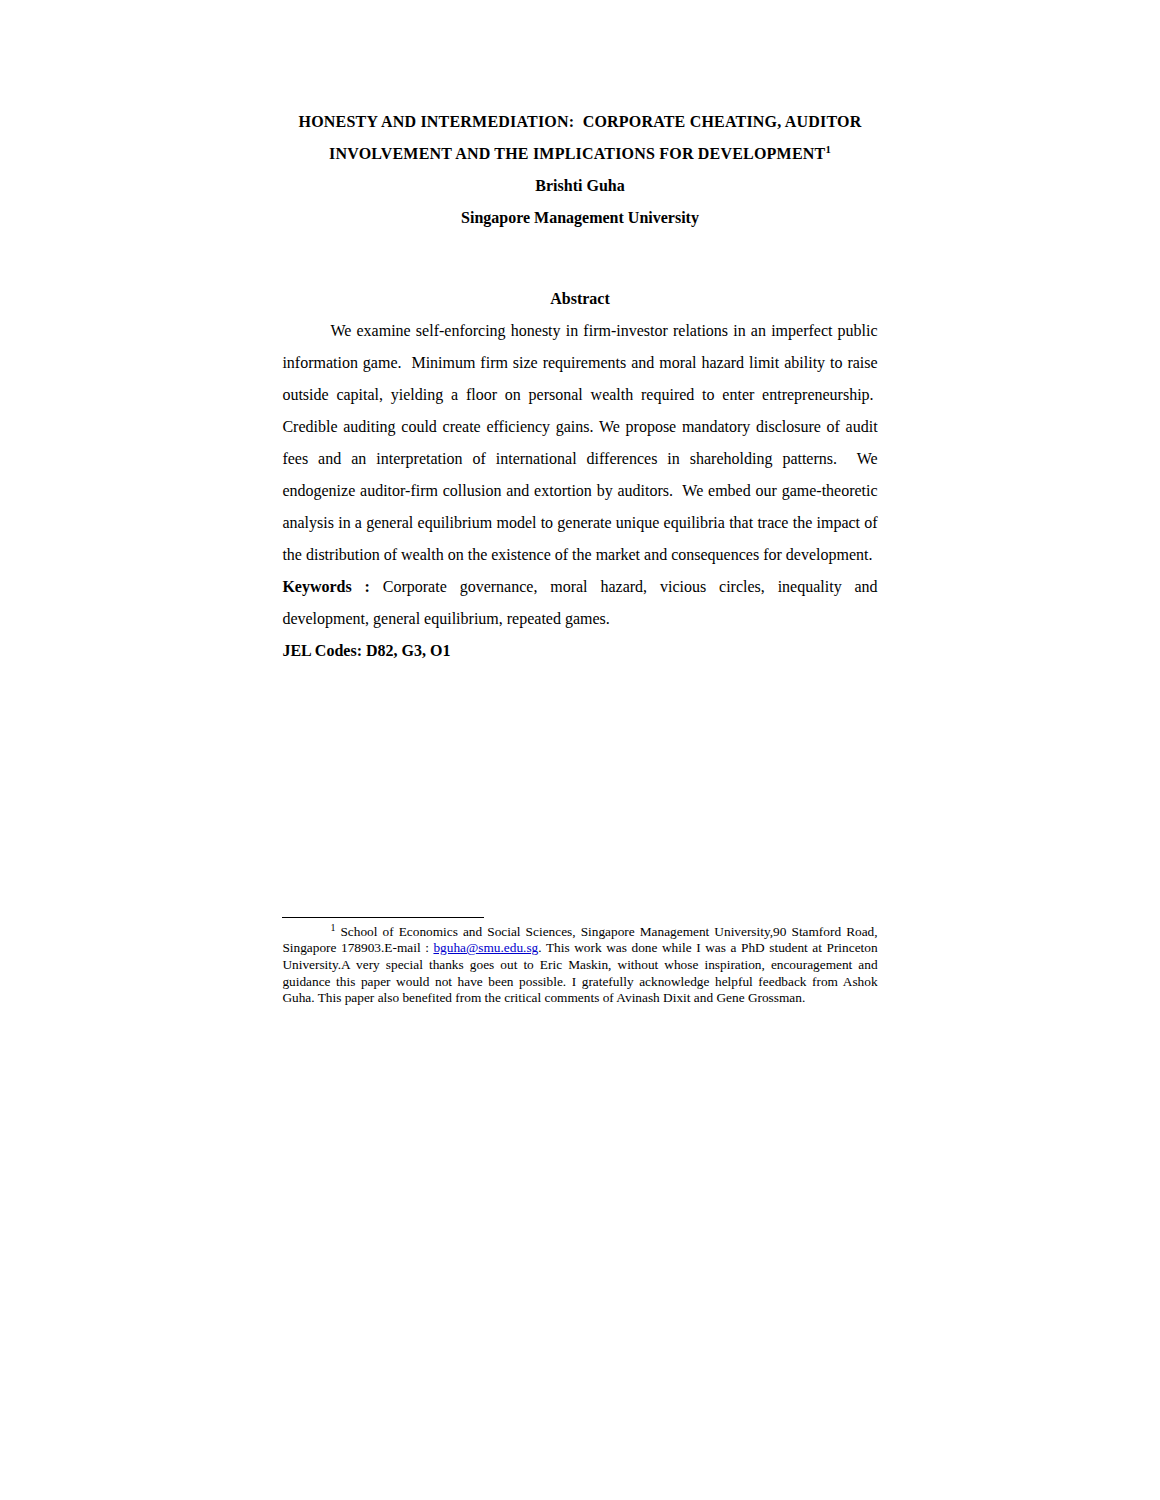Honesty and Intermediation: Corporate Cheating, Auditor Involvement and the Implications for Development1
Brishti Guha
Singapore Management University
Abstract
We examine self-enforcing honesty in firm-investor relations in an imperfect public information game. Minimum firm size requirements and moral hazard limit ability to raise outside capital, yielding a floor on personal wealth required to enter entrepreneurship. Credible auditing could create efficiency gains. We propose mandatory disclosure of audit fees and an interpretation of international differences in shareholding patterns. We endogenize auditor-firm collusion and extortion by auditors. We embed our game-theoretic analysis in a general equilibrium model to generate unique equilibria that trace the impact of the distribution of wealth on the existence of the market and consequences for development.
Keywords : Corporate governance, moral hazard, vicious circles, inequality and development, general equilibrium, repeated games.
JEL Codes: D82, G3, O1
1 School of Economics and Social Sciences, Singapore Management University,90 Stamford Road, Singapore 178903.E-mail : bguha@smu.edu.sg. This work was done while I was a PhD student at Princeton University.A very special thanks goes out to Eric Maskin, without whose inspiration, encouragement and guidance this paper would not have been possible. I gratefully acknowledge helpful feedback from Ashok Guha. This paper also benefited from the critical comments of Avinash Dixit and Gene Grossman.